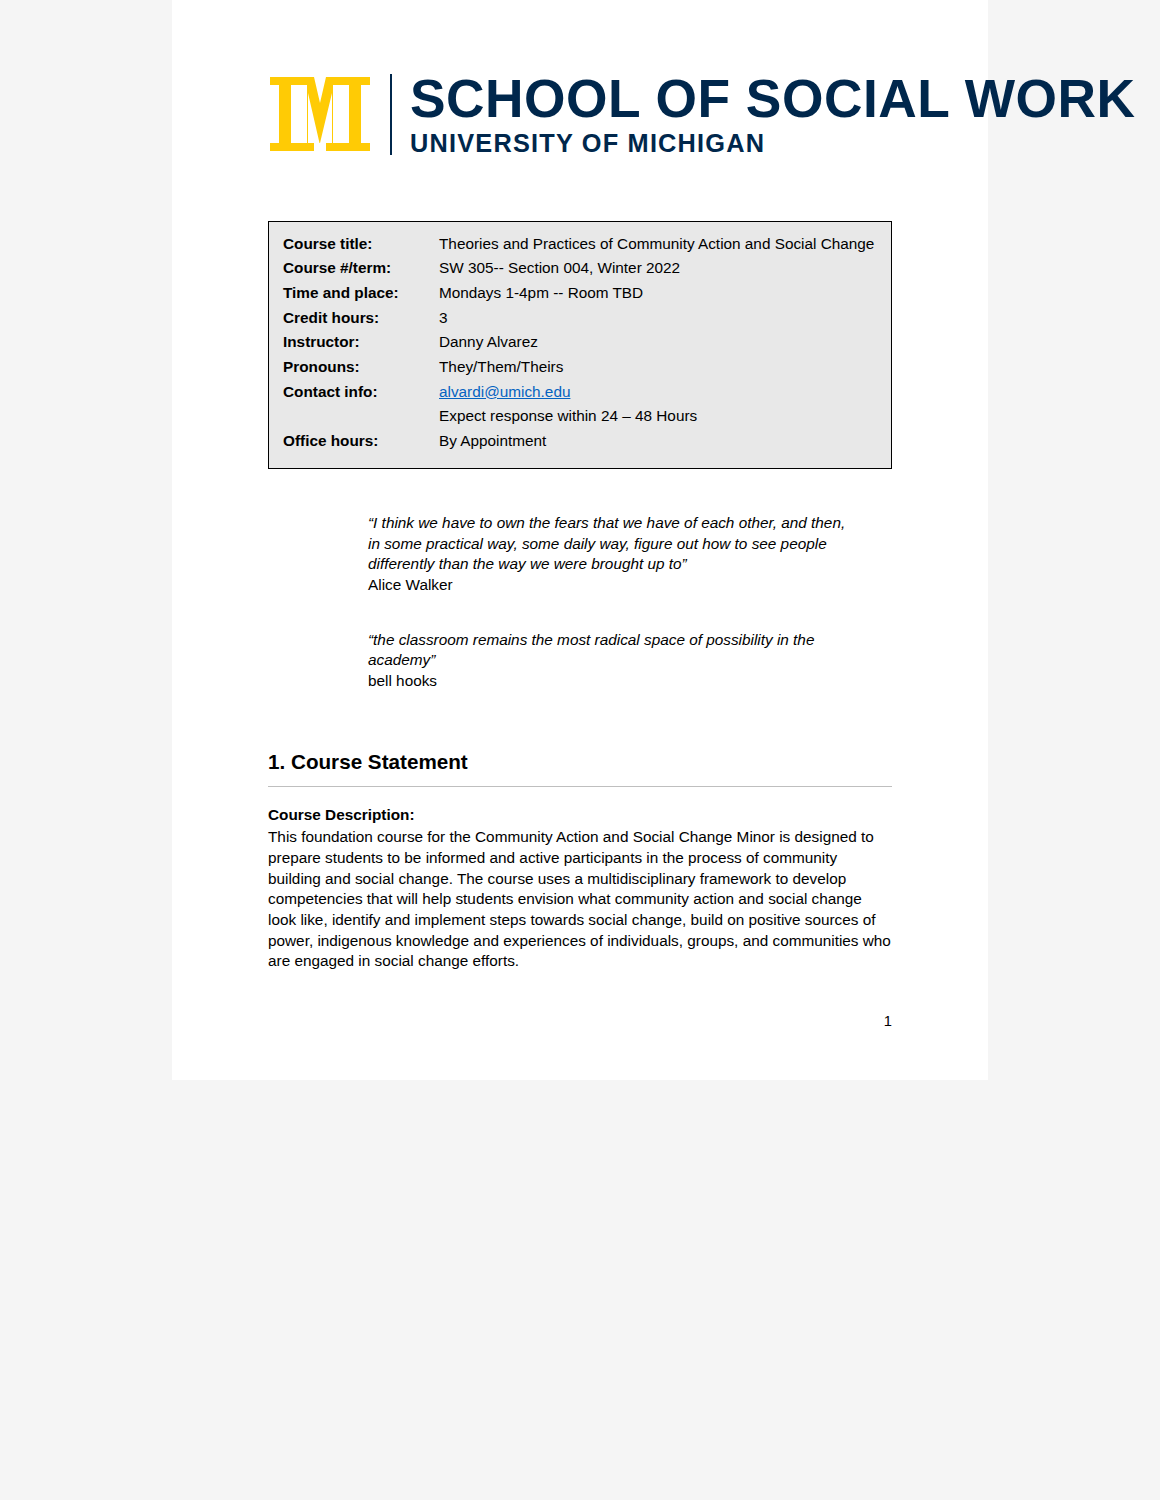SCHOOL OF SOCIAL WORK
UNIVERSITY OF MICHIGAN
| Course title: | Theories and Practices of Community Action and Social Change |
| Course #/term: | SW 305-- Section 004, Winter 2022 |
| Time and place: | Mondays 1-4pm -- Room TBD |
| Credit hours: | 3 |
| Instructor: | Danny Alvarez |
| Pronouns: | They/Them/Theirs |
| Contact info: | alvardi@umich.edu |
| | Expect response within 24 – 48 Hours |
| Office hours: | By Appointment |
“I think we have to own the fears that we have of each other, and then, in some practical way, some daily way, figure out how to see people differently than the way we were brought up to”
Alice Walker
“the classroom remains the most radical space of possibility in the academy”
bell hooks
1. Course Statement
Course Description:
This foundation course for the Community Action and Social Change Minor is designed to prepare students to be informed and active participants in the process of community building and social change. The course uses a multidisciplinary framework to develop competencies that will help students envision what community action and social change look like, identify and implement steps towards social change, build on positive sources of power, indigenous knowledge and experiences of individuals, groups, and communities who are engaged in social change efforts.
1